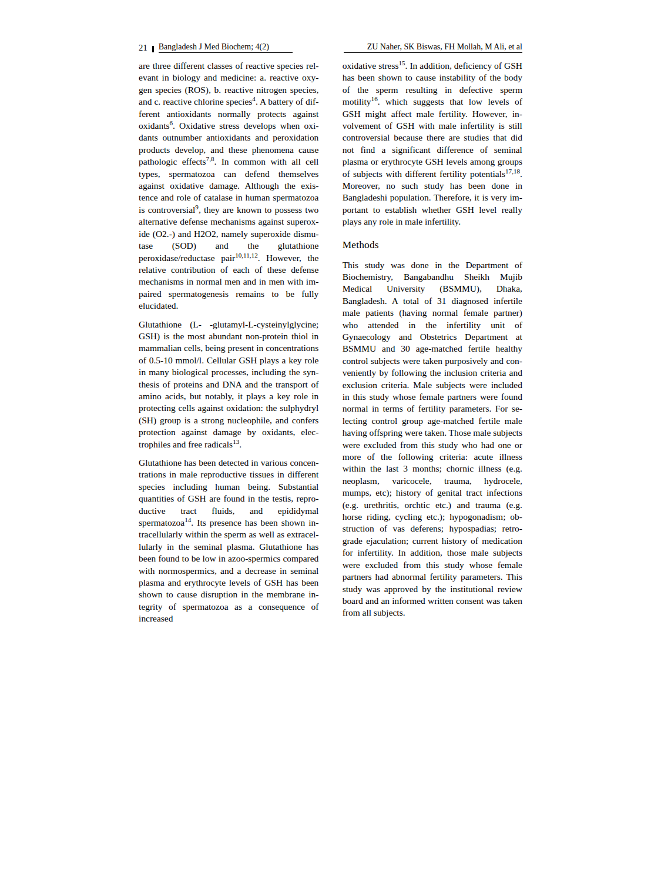21 Bangladesh J Med Biochem; 4(2)
ZU Naher, SK Biswas, FH Mollah, M Ali, et al
are three different classes of reactive species relevant in biology and medicine: a. reactive oxygen species (ROS), b. reactive nitrogen species, and c. reactive chlorine species4. A battery of different antioxidants normally protects against oxidants6. Oxidative stress develops when oxidants outnumber antioxidants and peroxidation products develop, and these phenomena cause pathologic effects7,8. In common with all cell types, spermatozoa can defend themselves against oxidative damage. Although the existence and role of catalase in human spermatozoa is controversial9, they are known to possess two alternative defense mechanisms against superoxide (O2.-) and H2O2, namely superoxide dismutase (SOD) and the glutathione peroxidase/reductase pair10,11,12. However, the relative contribution of each of these defense mechanisms in normal men and in men with impaired spermatogenesis remains to be fully elucidated.
Glutathione (L- -glutamyl-L-cysteinylglycine; GSH) is the most abundant non-protein thiol in mammalian cells, being present in concentrations of 0.5-10 mmol/l. Cellular GSH plays a key role in many biological processes, including the synthesis of proteins and DNA and the transport of amino acids, but notably, it plays a key role in protecting cells against oxidation: the sulphydryl (SH) group is a strong nucleophile, and confers protection against damage by oxidants, electrophiles and free radicals13.
Glutathione has been detected in various concentrations in male reproductive tissues in different species including human being. Substantial quantities of GSH are found in the testis, reproductive tract fluids, and epididymal spermatozoa14. Its presence has been shown intracellularly within the sperm as well as extracellularly in the seminal plasma. Glutathione has been found to be low in azoo-spermics compared with normospermics, and a decrease in seminal plasma and erythrocyte levels of GSH has been shown to cause disruption in the membrane integrity of spermatozoa as a consequence of increased
oxidative stress15. In addition, deficiency of GSH has been shown to cause instability of the body of the sperm resulting in defective sperm motility16. which suggests that low levels of GSH might affect male fertility. However, involvement of GSH with male infertility is still controversial because there are studies that did not find a significant difference of seminal plasma or erythrocyte GSH levels among groups of subjects with different fertility potentials17,18. Moreover, no such study has been done in Bangladeshi population. Therefore, it is very important to establish whether GSH level really plays any role in male infertility.
Methods
This study was done in the Department of Biochemistry, Bangabandhu Sheikh Mujib Medical University (BSMMU), Dhaka, Bangladesh. A total of 31 diagnosed infertile male patients (having normal female partner) who attended in the infertility unit of Gynaecology and Obstetrics Department at BSMMU and 30 age-matched fertile healthy control subjects were taken purposively and conveniently by following the inclusion criteria and exclusion criteria. Male subjects were included in this study whose female partners were found normal in terms of fertility parameters. For selecting control group age-matched fertile male having offspring were taken. Those male subjects were excluded from this study who had one or more of the following criteria: acute illness within the last 3 months; chornic illness (e.g. neoplasm, varicocele, trauma, hydrocele, mumps, etc); history of genital tract infections (e.g. urethritis, orchtic etc.) and trauma (e.g. horse riding, cycling etc.); hypogonadism; obstruction of vas deferens; hypospadias; retrograde ejaculation; current history of medication for infertility. In addition, those male subjects were excluded from this study whose female partners had abnormal fertility parameters. This study was approved by the institutional review board and an informed written consent was taken from all subjects.